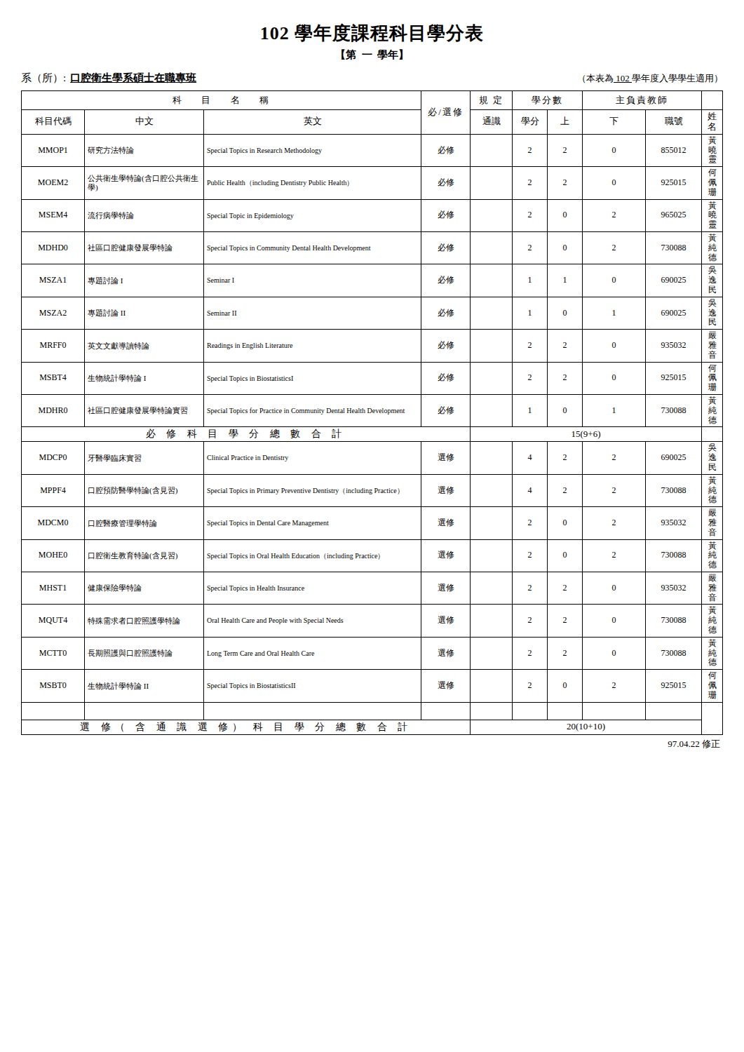102 學年度課程科目學分表
【第 一 學年】
系（所）: 口腔衛生學系碩士在職專班 （本表為 102 學年度入學學生適用）
| 科 目 名 稱 | 必/選修 | 規 定 | 學分數 | 主負責教師 |
| --- | --- | --- | --- | --- |
| 科目代碼 | 中文 | 英文 | 通識 | 學分 | 上 | 下 | 職號 | 姓名 |
| MMOP1 | 研究方法特論 | Special Topics in Research Methodology | 必修 | | 2 | 2 | 0 | 855012 | 黃曉靈 |
| MOEM2 | 公共衛生學特論(含口腔公共衛生學) | Public Health（including Dentistry Public Health） | 必修 | | 2 | 2 | 0 | 925015 | 何佩珊 |
| MSEM4 | 流行病學特論 | Special Topic in Epidemiology | 必修 | | 2 | 0 | 2 | 965025 | 黃曉靈 |
| MDHD0 | 社區口腔健康發展學特論 | Special Topics in Community Dental Health Development | 必修 | | 2 | 0 | 2 | 730088 | 黃純德 |
| MSZA1 | 專題討論 I | Seminar I | 必修 | | 1 | 1 | 0 | 690025 | 吳逸民 |
| MSZA2 | 專題討論 II | Seminar II | 必修 | | 1 | 0 | 1 | 690025 | 吳逸民 |
| MRFF0 | 英文文獻導讀特論 | Readings in English Literature | 必修 | | 2 | 2 | 0 | 935032 | 嚴雅音 |
| MSBT4 | 生物統計學特論 I | Special Topics in BiostatisticsI | 必修 | | 2 | 2 | 0 | 925015 | 何佩珊 |
| MDHR0 | 社區口腔健康發展學特論實習 | Special Topics for Practice in Community Dental Health Development | 必修 | | 1 | 0 | 1 | 730088 | 黃純德 |
| 必 修 科 目 學 分 總 數 合 計 | 15(9+6) |
| MDCP0 | 牙醫學臨床實習 | Clinical Practice in Dentistry | 選修 | | 4 | 2 | 2 | 690025 | 吳逸民 |
| MPPF4 | 口腔預防醫學特論(含見習) | Special Topics in Primary Preventive Dentistry（including Practice） | 選修 | | 4 | 2 | 2 | 730088 | 黃純德 |
| MDCM0 | 口腔醫療管理學特論 | Special Topics in Dental Care Management | 選修 | | 2 | 0 | 2 | 935032 | 嚴雅音 |
| MOHE0 | 口腔衛生教育特論(含見習) | Special Topics in Oral Health Education（including Practice） | 選修 | | 2 | 0 | 2 | 730088 | 黃純德 |
| MHST1 | 健康保險學特論 | Special Topics in Health Insurance | 選修 | | 2 | 2 | 0 | 935032 | 嚴雅音 |
| MQUT4 | 特殊需求者口腔照護學特論 | Oral Health Care and People with Special Needs | 選修 | | 2 | 2 | 0 | 730088 | 黃純德 |
| MCTT0 | 長期照護與口腔照護特論 | Long Term Care and Oral Health Care | 選修 | | 2 | 2 | 0 | 730088 | 黃純德 |
| MSBT0 | 生物統計學特論 II | Special Topics in BiostatisticsII | 選修 | | 2 | 0 | 2 | 925015 | 何佩珊 |
| 選 修（ 含 通 識 選 修） 科 目 學 分 總 數 合 計 | 20(10+10) |
97.04.22 修正